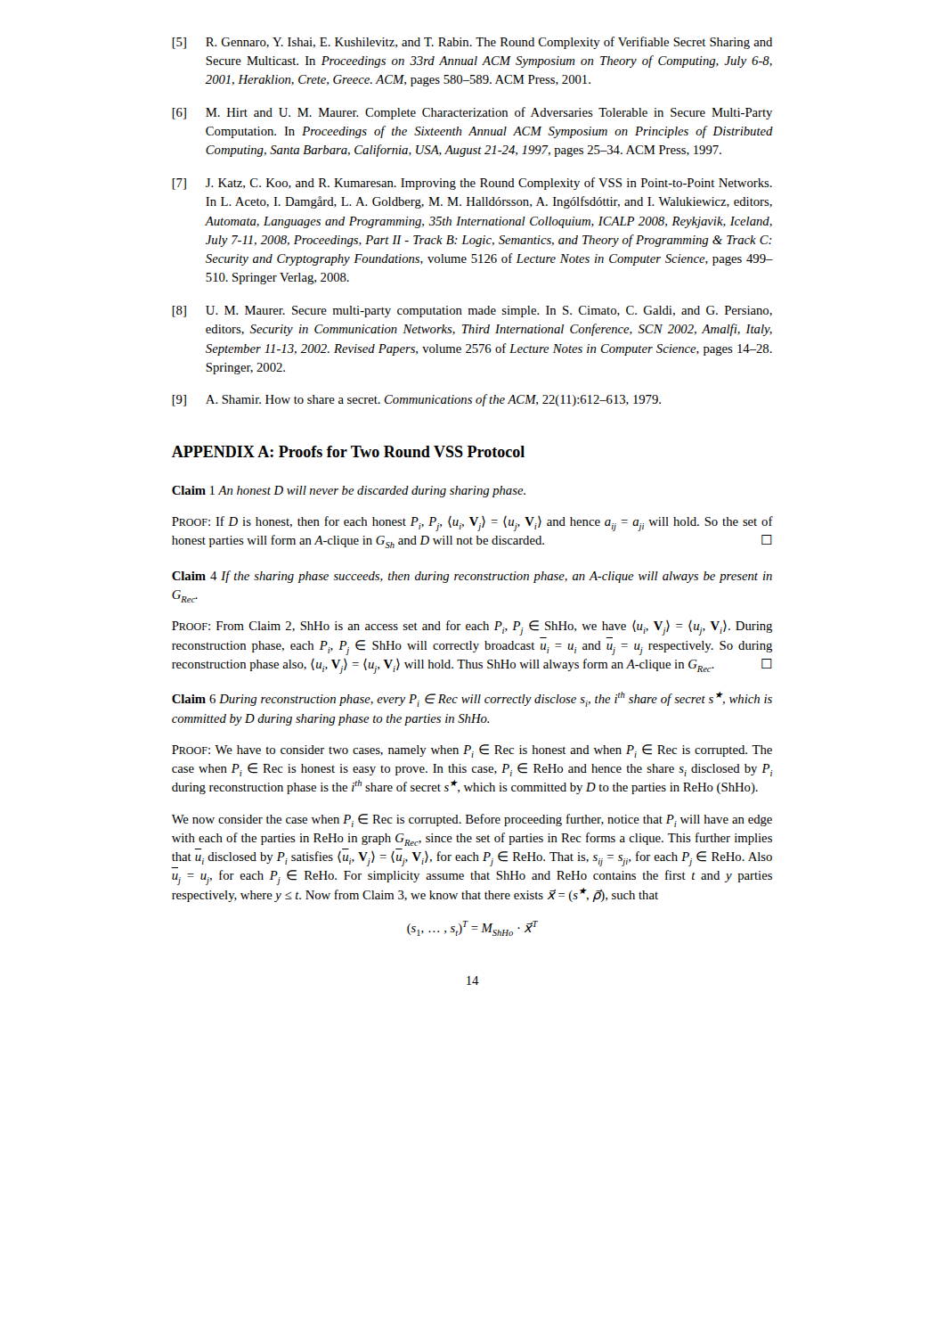[5] R. Gennaro, Y. Ishai, E. Kushilevitz, and T. Rabin. The Round Complexity of Verifiable Secret Sharing and Secure Multicast. In Proceedings on 33rd Annual ACM Symposium on Theory of Computing, July 6-8, 2001, Heraklion, Crete, Greece. ACM, pages 580–589. ACM Press, 2001.
[6] M. Hirt and U. M. Maurer. Complete Characterization of Adversaries Tolerable in Secure Multi-Party Computation. In Proceedings of the Sixteenth Annual ACM Symposium on Principles of Distributed Computing, Santa Barbara, California, USA, August 21-24, 1997, pages 25–34. ACM Press, 1997.
[7] J. Katz, C. Koo, and R. Kumaresan. Improving the Round Complexity of VSS in Point-to-Point Networks. In L. Aceto, I. Damgård, L. A. Goldberg, M. M. Halldórsson, A. Ingólfsdóttir, and I. Walukiewicz, editors, Automata, Languages and Programming, 35th International Colloquium, ICALP 2008, Reykjavik, Iceland, July 7-11, 2008, Proceedings, Part II - Track B: Logic, Semantics, and Theory of Programming & Track C: Security and Cryptography Foundations, volume 5126 of Lecture Notes in Computer Science, pages 499–510. Springer Verlag, 2008.
[8] U. M. Maurer. Secure multi-party computation made simple. In S. Cimato, C. Galdi, and G. Persiano, editors, Security in Communication Networks, Third International Conference, SCN 2002, Amalfi, Italy, September 11-13, 2002. Revised Papers, volume 2576 of Lecture Notes in Computer Science, pages 14–28. Springer, 2002.
[9] A. Shamir. How to share a secret. Communications of the ACM, 22(11):612–613, 1979.
APPENDIX A: Proofs for Two Round VSS Protocol
Claim 1 An honest D will never be discarded during sharing phase.
PROOF: If D is honest, then for each honest Pi, Pj, ⟨ui, Vj⟩ = ⟨uj, Vi⟩ and hence aij = aji will hold. So the set of honest parties will form an A-clique in GSh and D will not be discarded. ☐
Claim 4 If the sharing phase succeeds, then during reconstruction phase, an A-clique will always be present in GRec.
PROOF: From Claim 2, ShHo is an access set and for each Pi, Pj ∈ ShHo, we have ⟨ui, Vj⟩ = ⟨uj, Vi⟩. During reconstruction phase, each Pi, Pj ∈ ShHo will correctly broadcast ui = ui and uj = uj respectively. So during reconstruction phase also, ⟨ui, Vj⟩ = ⟨uj, Vi⟩ will hold. Thus ShHo will always form an A-clique in GRec. ☐
Claim 6 During reconstruction phase, every Pi ∈ Rec will correctly disclose si, the ith share of secret s★, which is committed by D during sharing phase to the parties in ShHo.
PROOF: We have to consider two cases, namely when Pi ∈ Rec is honest and when Pi ∈ Rec is corrupted. The case when Pi ∈ Rec is honest is easy to prove. In this case, Pi ∈ ReHo and hence the share si disclosed by Pi during reconstruction phase is the ith share of secret s★, which is committed by D to the parties in ReHo (ShHo).
We now consider the case when Pi ∈ Rec is corrupted. Before proceeding further, notice that Pi will have an edge with each of the parties in ReHo in graph GRec, since the set of parties in Rec forms a clique. This further implies that ui disclosed by Pi satisfies ⟨ui, Vj⟩ = ⟨uj, Vi⟩, for each Pj ∈ ReHo. That is, sij = sji, for each Pj ∈ ReHo. Also uj = uj, for each Pj ∈ ReHo. For simplicity assume that ShHo and ReHo contains the first t and y parties respectively, where y ≤ t. Now from Claim 3, we know that there exists x⃗ = (s★, ρ⃗), such that
(s1, … , st)T = MShHo · x⃗T
14